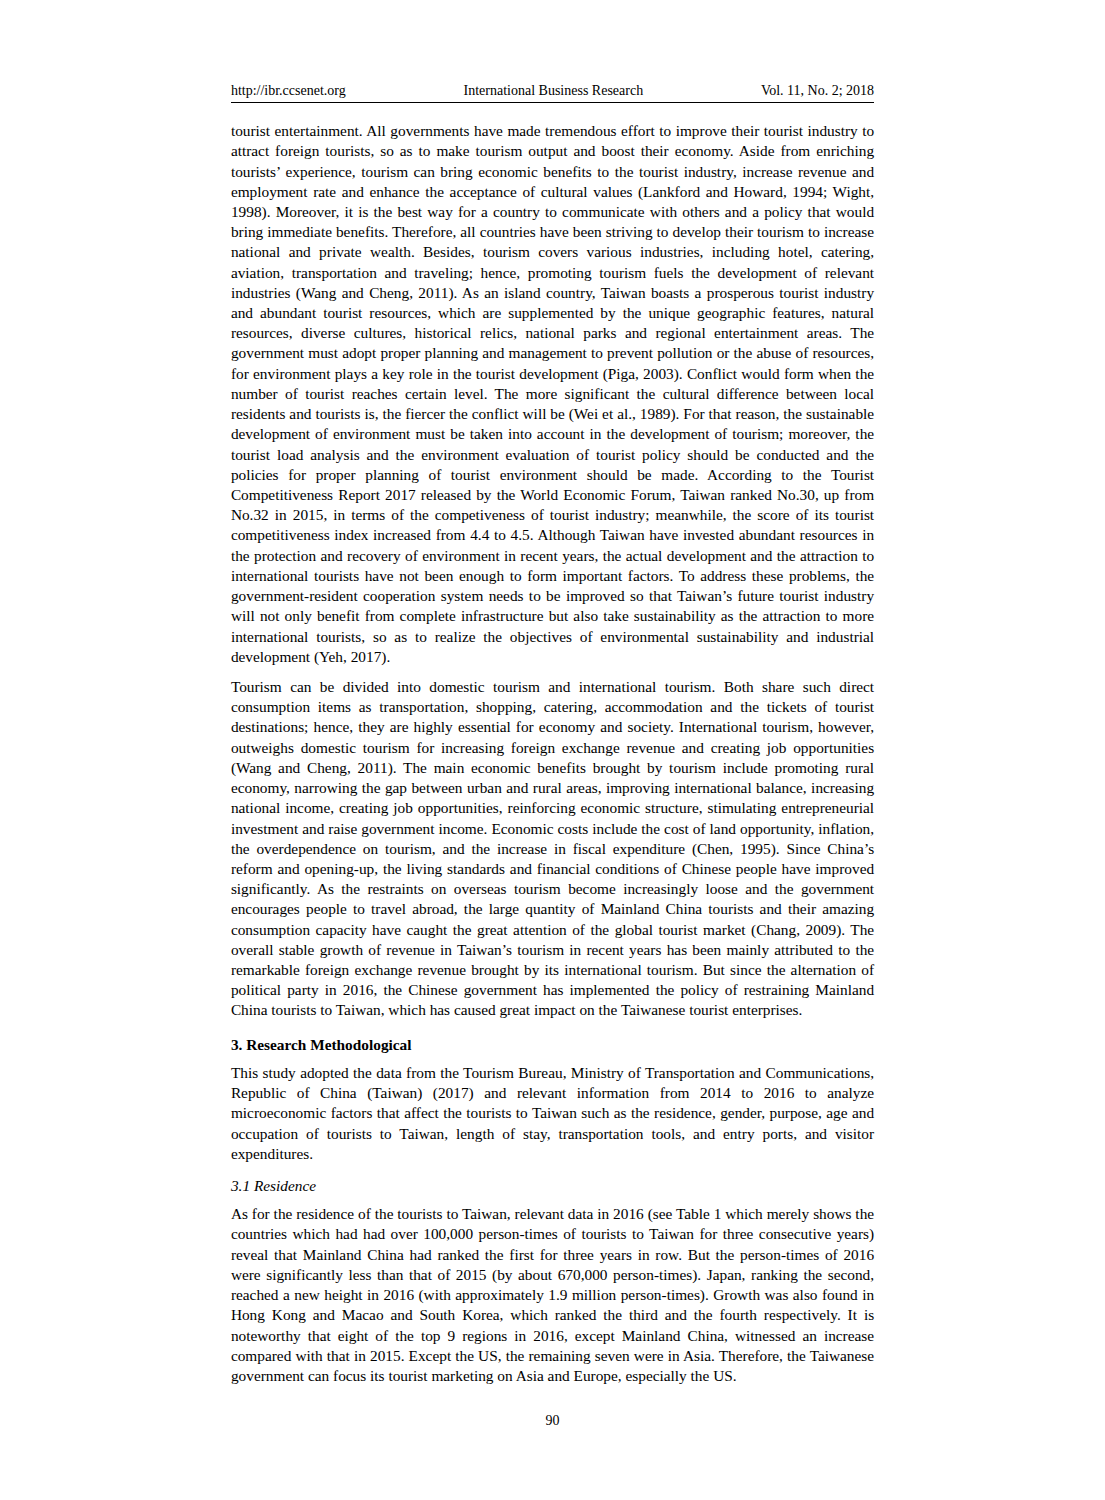http://ibr.ccsenet.org International Business Research Vol. 11, No. 2; 2018
tourist entertainment. All governments have made tremendous effort to improve their tourist industry to attract foreign tourists, so as to make tourism output and boost their economy. Aside from enriching tourists’ experience, tourism can bring economic benefits to the tourist industry, increase revenue and employment rate and enhance the acceptance of cultural values (Lankford and Howard, 1994; Wight, 1998). Moreover, it is the best way for a country to communicate with others and a policy that would bring immediate benefits. Therefore, all countries have been striving to develop their tourism to increase national and private wealth. Besides, tourism covers various industries, including hotel, catering, aviation, transportation and traveling; hence, promoting tourism fuels the development of relevant industries (Wang and Cheng, 2011). As an island country, Taiwan boasts a prosperous tourist industry and abundant tourist resources, which are supplemented by the unique geographic features, natural resources, diverse cultures, historical relics, national parks and regional entertainment areas. The government must adopt proper planning and management to prevent pollution or the abuse of resources, for environment plays a key role in the tourist development (Piga, 2003). Conflict would form when the number of tourist reaches certain level. The more significant the cultural difference between local residents and tourists is, the fiercer the conflict will be (Wei et al., 1989). For that reason, the sustainable development of environment must be taken into account in the development of tourism; moreover, the tourist load analysis and the environment evaluation of tourist policy should be conducted and the policies for proper planning of tourist environment should be made. According to the Tourist Competitiveness Report 2017 released by the World Economic Forum, Taiwan ranked No.30, up from No.32 in 2015, in terms of the competiveness of tourist industry; meanwhile, the score of its tourist competitiveness index increased from 4.4 to 4.5. Although Taiwan have invested abundant resources in the protection and recovery of environment in recent years, the actual development and the attraction to international tourists have not been enough to form important factors. To address these problems, the government-resident cooperation system needs to be improved so that Taiwan’s future tourist industry will not only benefit from complete infrastructure but also take sustainability as the attraction to more international tourists, so as to realize the objectives of environmental sustainability and industrial development (Yeh, 2017).
Tourism can be divided into domestic tourism and international tourism. Both share such direct consumption items as transportation, shopping, catering, accommodation and the tickets of tourist destinations; hence, they are highly essential for economy and society. International tourism, however, outweighs domestic tourism for increasing foreign exchange revenue and creating job opportunities (Wang and Cheng, 2011). The main economic benefits brought by tourism include promoting rural economy, narrowing the gap between urban and rural areas, improving international balance, increasing national income, creating job opportunities, reinforcing economic structure, stimulating entrepreneurial investment and raise government income. Economic costs include the cost of land opportunity, inflation, the overdependence on tourism, and the increase in fiscal expenditure (Chen, 1995). Since China’s reform and opening-up, the living standards and financial conditions of Chinese people have improved significantly. As the restraints on overseas tourism become increasingly loose and the government encourages people to travel abroad, the large quantity of Mainland China tourists and their amazing consumption capacity have caught the great attention of the global tourist market (Chang, 2009). The overall stable growth of revenue in Taiwan’s tourism in recent years has been mainly attributed to the remarkable foreign exchange revenue brought by its international tourism. But since the alternation of political party in 2016, the Chinese government has implemented the policy of restraining Mainland China tourists to Taiwan, which has caused great impact on the Taiwanese tourist enterprises.
3. Research Methodological
This study adopted the data from the Tourism Bureau, Ministry of Transportation and Communications, Republic of China (Taiwan) (2017) and relevant information from 2014 to 2016 to analyze microeconomic factors that affect the tourists to Taiwan such as the residence, gender, purpose, age and occupation of tourists to Taiwan, length of stay, transportation tools, and entry ports, and visitor expenditures.
3.1 Residence
As for the residence of the tourists to Taiwan, relevant data in 2016 (see Table 1 which merely shows the countries which had had over 100,000 person-times of tourists to Taiwan for three consecutive years) reveal that Mainland China had ranked the first for three years in row. But the person-times of 2016 were significantly less than that of 2015 (by about 670,000 person-times). Japan, ranking the second, reached a new height in 2016 (with approximately 1.9 million person-times). Growth was also found in Hong Kong and Macao and South Korea, which ranked the third and the fourth respectively. It is noteworthy that eight of the top 9 regions in 2016, except Mainland China, witnessed an increase compared with that in 2015. Except the US, the remaining seven were in Asia. Therefore, the Taiwanese government can focus its tourist marketing on Asia and Europe, especially the US.
90